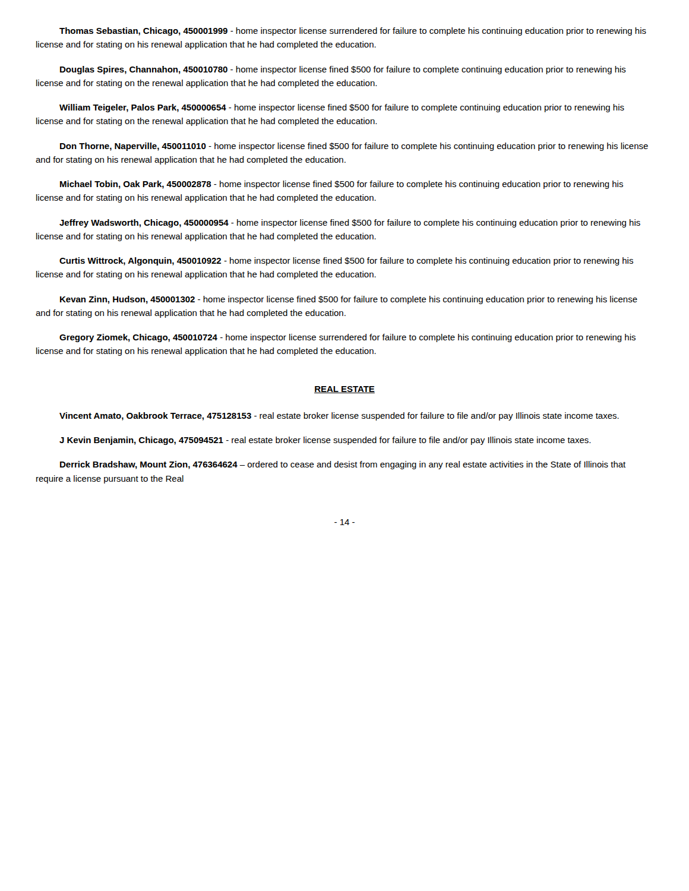Thomas Sebastian, Chicago, 450001999 - home inspector license surrendered for failure to complete his continuing education prior to renewing his license and for stating on his renewal application that he had completed the education.
Douglas Spires, Channahon, 450010780 - home inspector license fined $500 for failure to complete continuing education prior to renewing his license and for stating on the renewal application that he had completed the education.
William Teigeler, Palos Park, 450000654 - home inspector license fined $500 for failure to complete continuing education prior to renewing his license and for stating on the renewal application that he had completed the education.
Don Thorne, Naperville, 450011010 - home inspector license fined $500 for failure to complete his continuing education prior to renewing his license and for stating on his renewal application that he had completed the education.
Michael Tobin, Oak Park, 450002878 - home inspector license fined $500 for failure to complete his continuing education prior to renewing his license and for stating on his renewal application that he had completed the education.
Jeffrey Wadsworth, Chicago, 450000954 - home inspector license fined $500 for failure to complete his continuing education prior to renewing his license and for stating on his renewal application that he had completed the education.
Curtis Wittrock, Algonquin, 450010922 - home inspector license fined $500 for failure to complete his continuing education prior to renewing his license and for stating on his renewal application that he had completed the education.
Kevan Zinn, Hudson, 450001302 - home inspector license fined $500 for failure to complete his continuing education prior to renewing his license and for stating on his renewal application that he had completed the education.
Gregory Ziomek, Chicago, 450010724 - home inspector license surrendered for failure to complete his continuing education prior to renewing his license and for stating on his renewal application that he had completed the education.
REAL ESTATE
Vincent Amato, Oakbrook Terrace, 475128153 - real estate broker license suspended for failure to file and/or pay Illinois state income taxes.
J Kevin Benjamin, Chicago, 475094521 - real estate broker license suspended for failure to file and/or pay Illinois state income taxes.
Derrick Bradshaw, Mount Zion, 476364624 – ordered to cease and desist from engaging in any real estate activities in the State of Illinois that require a license pursuant to the Real
- 14 -